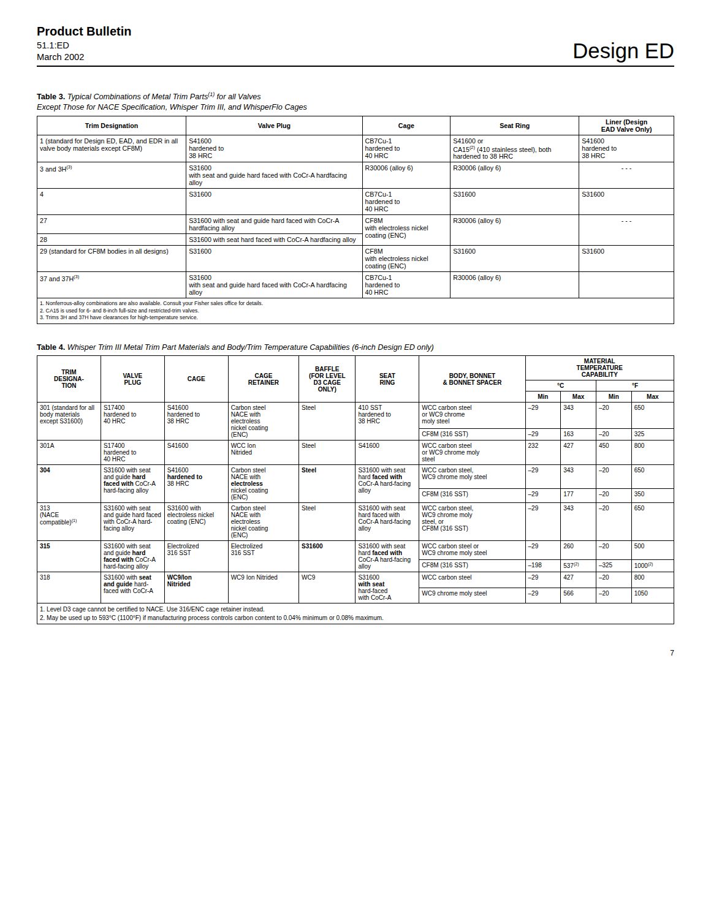Product Bulletin
51.1:ED
March 2002
Design ED
Table 3. Typical Combinations of Metal Trim Parts(1) for all Valves
Except Those for NACE Specification, Whisper Trim III, and WhisperFlo Cages
| Trim Designation | Valve Plug | Cage | Seat Ring | Liner (Design EAD Valve Only) |
| --- | --- | --- | --- | --- |
| 1 (standard for Design ED, EAD, and EDR in all valve body materials except CF8M) | S41600 hardened to 38 HRC | CB7Cu-1 hardened to 40 HRC | S41600 or CA15 (2) (410 stainless steel), both hardened to 38 HRC | S41600 hardened to 38 HRC |
| 3 and 3H (3) | S31600 with seat and guide hard faced with CoCr-A hardfacing alloy | R30006 (alloy 6) | R30006 (alloy 6) | - - - |
| 4 | S31600 | CB7Cu-1 hardened to 40 HRC | S31600 | S31600 |
| 27 | S31600 with seat and guide hard faced with CoCr-A hardfacing alloy | CF8M with electroless nickel coating (ENC) | R30006 (alloy 6) | - - - |
| 28 | S31600 with seat hard faced with CoCr-A hardfacing alloy |
| 29 (standard for CF8M bodies in all designs) | S31600 | CF8M with electroless nickel coating (ENC) | S31600 | S31600 |
| 37 and 37H (3) | S31600 with seat and guide hard faced with CoCr-A hardfacing alloy | CB7Cu-1 hardened to 40 HRC | R30006 (alloy 6) | |
| 1. Nonferrous-alloy combinations are also available. Consult your Fisher sales office for details. 2. CA15 is used for 6- and 8-inch full-size and restricted-trim valves. 3. Trims 3H and 37H have clearances for high-temperature service. |
Table 4. Whisper Trim III Metal Trim Part Materials and Body/Trim Temperature Capabilities (6-inch Design ED only)
| TRIM DESIGNA- TION | VALVE PLUG | CAGE | CAGE RETAINER | BAFFLE (FOR LEVEL D3 CAGE ONLY) | SEAT RING | BODY, BONNET & BONNET SPACER | MATERIAL TEMPERATURE CAPABILITY |
| --- | --- | --- | --- | --- | --- | --- | --- |
| °C | °F |
| Min | Max | Min | Max |
| 301 (standard for all body materials except S31600) | S17400 hardened to 40 HRC | S41600 hardened to 38 HRC | Carbon steel NACE with electroless nickel coating (ENC) | Steel | 410 SST hardened to 38 HRC | WCC carbon steel or WC9 chrome moly steel | –29 | 343 | –20 | 650 |
| CF8M (316 SST) | –29 | 163 | –20 | 325 |
| 301A | S17400 hardened to 40 HRC | S41600 | WCC Ion Nitrided | Steel | S41600 | WCC carbon steel or WC9 chrome moly steel | 232 | 427 | 450 | 800 |
| 304 | S31600 with seat and guide hard faced with CoCr-A hard-facing alloy | S41600 hardened to 38 HRC | Carbon steel NACE with electroless nickel coating (ENC) | Steel | S31600 with seat hard faced with CoCr-A hard-facing alloy | WCC carbon steel, WC9 chrome moly steel | –29 | 343 | –20 | 650 |
| CF8M (316 SST) | –29 | 177 | –20 | 350 |
| 313 (NACE compatible) (1) | S31600 with seat and guide hard faced with CoCr-A hard-facing alloy | S31600 with electroless nickel coating (ENC) | Carbon steel NACE with electroless nickel coating (ENC) | Steel | S31600 with seat hard faced with CoCr-A hard-facing alloy | WCC carbon steel, WC9 chrome moly steel, or CF8M (316 SST) | –29 | 343 | –20 | 650 |
| 315 | S31600 with seat and guide hard faced with CoCr-A hard-facing alloy | Electrolized 316 SST | Electrolized 316 SST | S31600 | S31600 with seat hard faced with CoCr-A hard-facing alloy | WCC carbon steel or WC9 chrome moly steel | –29 | 260 | –20 | 500 |
| CF8M (316 SST) | –198 | 537 (2) | –325 | 1000 (2) |
| 318 | S31600 with seat and guide hard-faced with CoCr-A | WC9/Ion Nitrided | WC9 Ion Nitrided | WC9 | S31600 with seat hard-faced with CoCr-A | WCC carbon steel | –29 | 427 | –20 | 800 |
| WC9 chrome moly steel | –29 | 566 | –20 | 1050 |
| 1. Level D3 cage cannot be certified to NACE. Use 316/ENC cage retainer instead. 2. May be used up to 593°C (1100°F) if manufacturing process controls carbon content to 0.04% minimum or 0.08% maximum. |
7